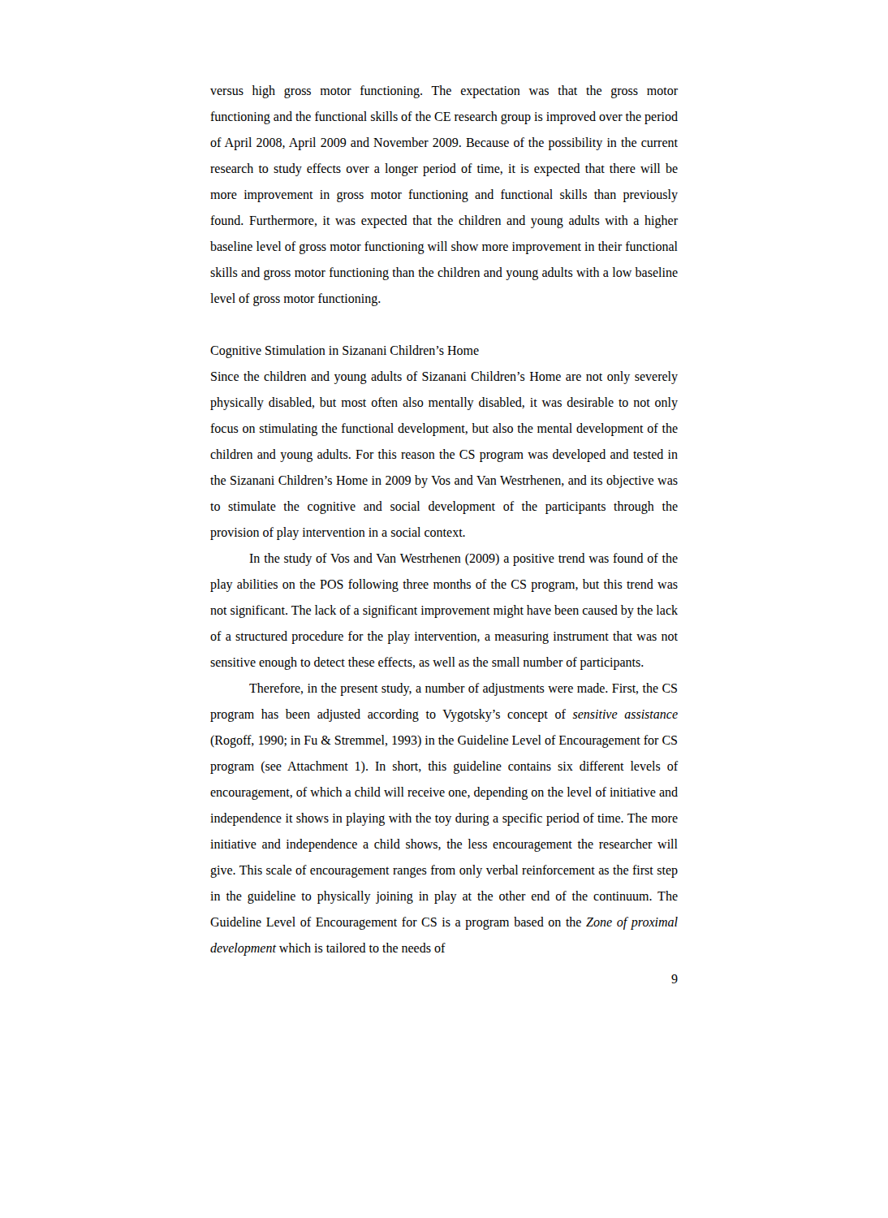versus high gross motor functioning. The expectation was that the gross motor functioning and the functional skills of the CE research group is improved over the period of April 2008, April 2009 and November 2009. Because of the possibility in the current research to study effects over a longer period of time, it is expected that there will be more improvement in gross motor functioning and functional skills than previously found. Furthermore, it was expected that the children and young adults with a higher baseline level of gross motor functioning will show more improvement in their functional skills and gross motor functioning than the children and young adults with a low baseline level of gross motor functioning.
Cognitive Stimulation in Sizanani Children’s Home
Since the children and young adults of Sizanani Children’s Home are not only severely physically disabled, but most often also mentally disabled, it was desirable to not only focus on stimulating the functional development, but also the mental development of the children and young adults. For this reason the CS program was developed and tested in the Sizanani Children’s Home in 2009 by Vos and Van Westrhenen, and its objective was to stimulate the cognitive and social development of the participants through the provision of play intervention in a social context.
In the study of Vos and Van Westrhenen (2009) a positive trend was found of the play abilities on the POS following three months of the CS program, but this trend was not significant. The lack of a significant improvement might have been caused by the lack of a structured procedure for the play intervention, a measuring instrument that was not sensitive enough to detect these effects, as well as the small number of participants.
Therefore, in the present study, a number of adjustments were made. First, the CS program has been adjusted according to Vygotsky’s concept of sensitive assistance (Rogoff, 1990; in Fu & Stremmel, 1993) in the Guideline Level of Encouragement for CS program (see Attachment 1). In short, this guideline contains six different levels of encouragement, of which a child will receive one, depending on the level of initiative and independence it shows in playing with the toy during a specific period of time. The more initiative and independence a child shows, the less encouragement the researcher will give. This scale of encouragement ranges from only verbal reinforcement as the first step in the guideline to physically joining in play at the other end of the continuum. The Guideline Level of Encouragement for CS is a program based on the Zone of proximal development which is tailored to the needs of
9